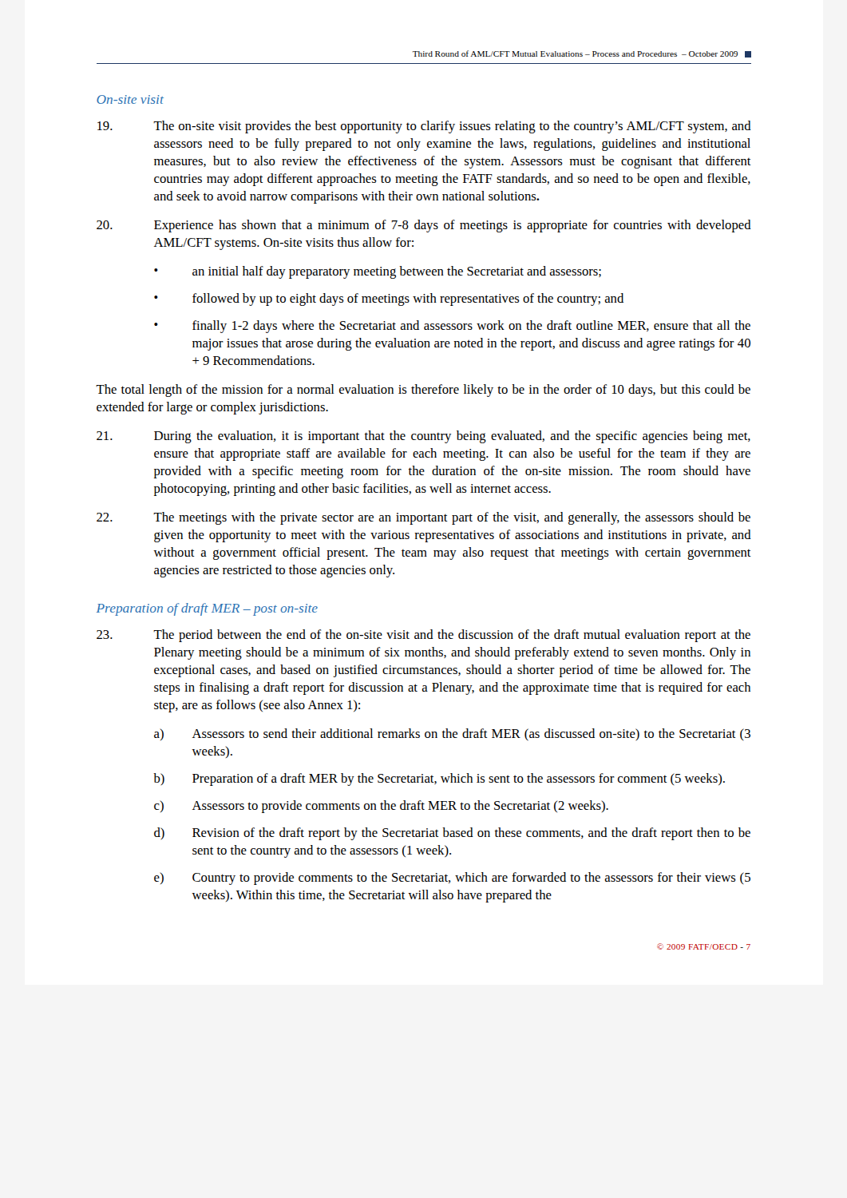Third Round of AML/CFT Mutual Evaluations – Process and Procedures – October 2009
On-site visit
19.
The on-site visit provides the best opportunity to clarify issues relating to the country’s AML/CFT system, and assessors need to be fully prepared to not only examine the laws, regulations, guidelines and institutional measures, but to also review the effectiveness of the system. Assessors must be cognisant that different countries may adopt different approaches to meeting the FATF standards, and so need to be open and flexible, and seek to avoid narrow comparisons with their own national solutions.
20.
Experience has shown that a minimum of 7-8 days of meetings is appropriate for countries with developed AML/CFT systems. On-site visits thus allow for:
an initial half day preparatory meeting between the Secretariat and assessors;
followed by up to eight days of meetings with representatives of the country; and
finally 1-2 days where the Secretariat and assessors work on the draft outline MER, ensure that all the major issues that arose during the evaluation are noted in the report, and discuss and agree ratings for 40 + 9 Recommendations.
The total length of the mission for a normal evaluation is therefore likely to be in the order of 10 days, but this could be extended for large or complex jurisdictions.
21.
During the evaluation, it is important that the country being evaluated, and the specific agencies being met, ensure that appropriate staff are available for each meeting. It can also be useful for the team if they are provided with a specific meeting room for the duration of the on-site mission. The room should have photocopying, printing and other basic facilities, as well as internet access.
22.
The meetings with the private sector are an important part of the visit, and generally, the assessors should be given the opportunity to meet with the various representatives of associations and institutions in private, and without a government official present. The team may also request that meetings with certain government agencies are restricted to those agencies only.
Preparation of draft MER – post on-site
23.
The period between the end of the on-site visit and the discussion of the draft mutual evaluation report at the Plenary meeting should be a minimum of six months, and should preferably extend to seven months. Only in exceptional cases, and based on justified circumstances, should a shorter period of time be allowed for. The steps in finalising a draft report for discussion at a Plenary, and the approximate time that is required for each step, are as follows (see also Annex 1):
Assessors to send their additional remarks on the draft MER (as discussed on-site) to the Secretariat (3 weeks).
Preparation of a draft MER by the Secretariat, which is sent to the assessors for comment (5 weeks).
Assessors to provide comments on the draft MER to the Secretariat (2 weeks).
Revision of the draft report by the Secretariat based on these comments, and the draft report then to be sent to the country and to the assessors (1 week).
Country to provide comments to the Secretariat, which are forwarded to the assessors for their views (5 weeks). Within this time, the Secretariat will also have prepared the
© 2009 FATF/OECD - 7